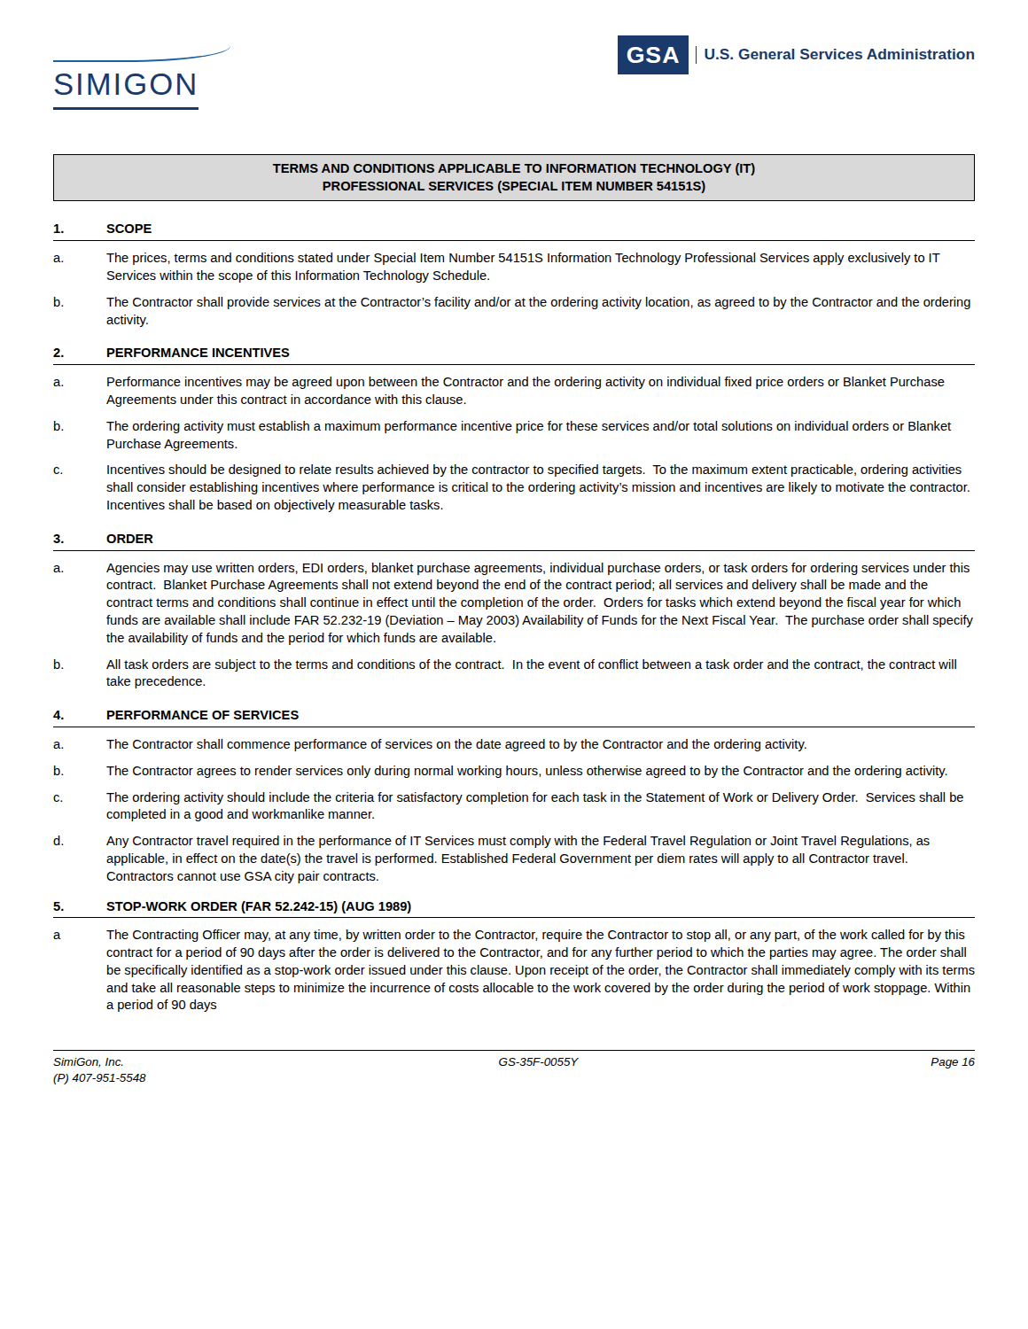SIMIGON
GSA
U.S. General Services Administration
TERMS AND CONDITIONS APPLICABLE TO INFORMATION TECHNOLOGY (IT)
PROFESSIONAL SERVICES (SPECIAL ITEM NUMBER 54151S)
1. SCOPE
a. The prices, terms and conditions stated under Special Item Number 54151S Information Technology Professional Services apply exclusively to IT Services within the scope of this Information Technology Schedule.
b. The Contractor shall provide services at the Contractor’s facility and/or at the ordering activity location, as agreed to by the Contractor and the ordering activity.
2. PERFORMANCE INCENTIVES
a. Performance incentives may be agreed upon between the Contractor and the ordering activity on individual fixed price orders or Blanket Purchase Agreements under this contract in accordance with this clause.
b. The ordering activity must establish a maximum performance incentive price for these services and/or total solutions on individual orders or Blanket Purchase Agreements.
c. Incentives should be designed to relate results achieved by the contractor to specified targets. To the maximum extent practicable, ordering activities shall consider establishing incentives where performance is critical to the ordering activity’s mission and incentives are likely to motivate the contractor. Incentives shall be based on objectively measurable tasks.
3. ORDER
a. Agencies may use written orders, EDI orders, blanket purchase agreements, individual purchase orders, or task orders for ordering services under this contract. Blanket Purchase Agreements shall not extend beyond the end of the contract period; all services and delivery shall be made and the contract terms and conditions shall continue in effect until the completion of the order. Orders for tasks which extend beyond the fiscal year for which funds are available shall include FAR 52.232-19 (Deviation – May 2003) Availability of Funds for the Next Fiscal Year. The purchase order shall specify the availability of funds and the period for which funds are available.
b. All task orders are subject to the terms and conditions of the contract. In the event of conflict between a task order and the contract, the contract will take precedence.
4. PERFORMANCE OF SERVICES
a. The Contractor shall commence performance of services on the date agreed to by the Contractor and the ordering activity.
b. The Contractor agrees to render services only during normal working hours, unless otherwise agreed to by the Contractor and the ordering activity.
c. The ordering activity should include the criteria for satisfactory completion for each task in the Statement of Work or Delivery Order. Services shall be completed in a good and workmanlike manner.
d. Any Contractor travel required in the performance of IT Services must comply with the Federal Travel Regulation or Joint Travel Regulations, as applicable, in effect on the date(s) the travel is performed. Established Federal Government per diem rates will apply to all Contractor travel. Contractors cannot use GSA city pair contracts.
5. STOP-WORK ORDER (FAR 52.242-15) (AUG 1989)
a The Contracting Officer may, at any time, by written order to the Contractor, require the Contractor to stop all, or any part, of the work called for by this contract for a period of 90 days after the order is delivered to the Contractor, and for any further period to which the parties may agree. The order shall be specifically identified as a stop-work order issued under this clause. Upon receipt of the order, the Contractor shall immediately comply with its terms and take all reasonable steps to minimize the incurrence of costs allocable to the work covered by the order during the period of work stoppage. Within a period of 90 days
SimiGon, Inc.
(P) 407-951-5548
GS-35F-0055Y
Page 16